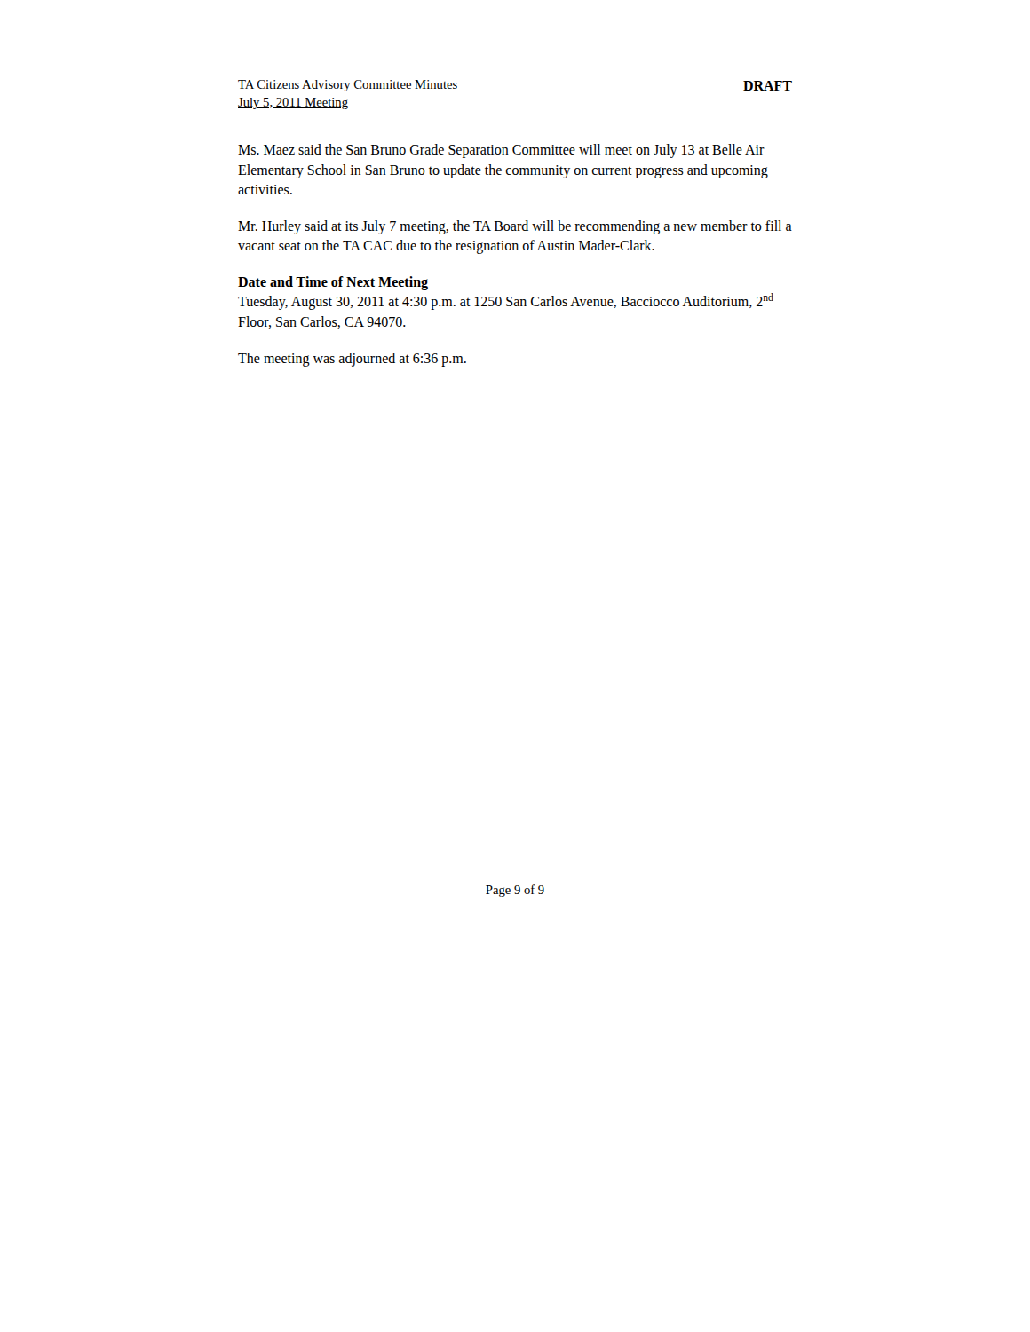TA Citizens Advisory Committee Minutes July 5, 2011 Meeting
DRAFT
Ms. Maez said the San Bruno Grade Separation Committee will meet on July 13 at Belle Air Elementary School in San Bruno to update the community on current progress and upcoming activities.
Mr. Hurley said at its July 7 meeting, the TA Board will be recommending a new member to fill a vacant seat on the TA CAC due to the resignation of Austin Mader-Clark.
Date and Time of Next Meeting
Tuesday, August 30, 2011 at 4:30 p.m. at 1250 San Carlos Avenue, Bacciocco Auditorium, 2nd Floor, San Carlos, CA 94070.
The meeting was adjourned at 6:36 p.m.
Page 9 of 9